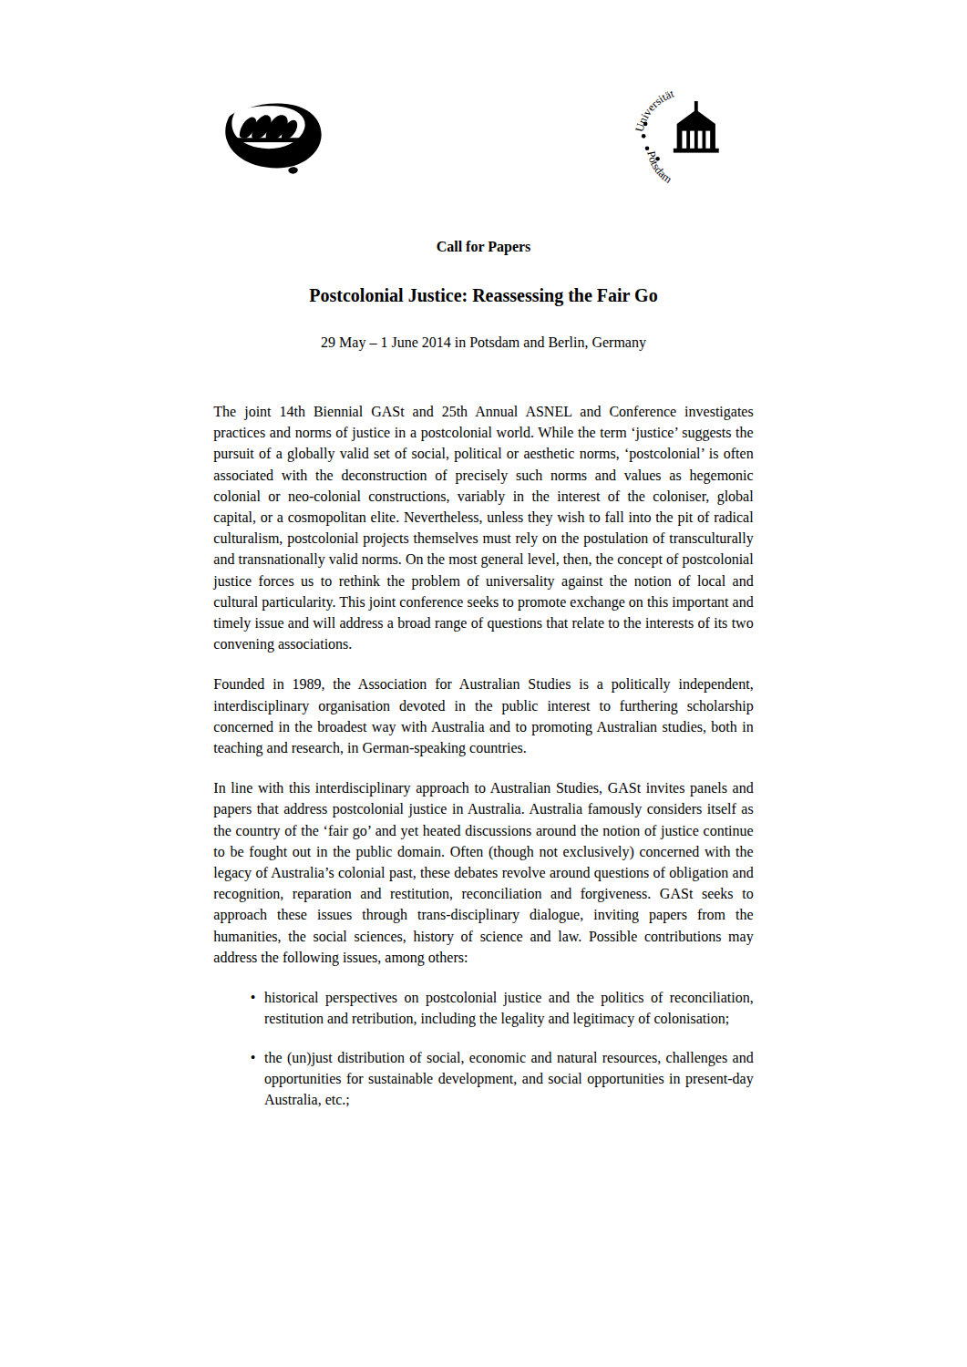Universität Potsdam
Call for Papers
Postcolonial Justice: Reassessing the Fair Go
29 May – 1 June 2014 in Potsdam and Berlin, Germany
The joint 14th Biennial GASt and 25th Annual ASNEL and Conference investigates practices and norms of justice in a postcolonial world. While the term ‘justice’ suggests the pursuit of a globally valid set of social, political or aesthetic norms, ‘postcolonial’ is often associated with the deconstruction of precisely such norms and values as hegemonic colonial or neo-colonial constructions, variably in the interest of the coloniser, global capital, or a cosmopolitan elite. Nevertheless, unless they wish to fall into the pit of radical culturalism, postcolonial projects themselves must rely on the postulation of transculturally and transnationally valid norms. On the most general level, then, the concept of postcolonial justice forces us to rethink the problem of universality against the notion of local and cultural particularity. This joint conference seeks to promote exchange on this important and timely issue and will address a broad range of questions that relate to the interests of its two convening associations.
Founded in 1989, the Association for Australian Studies is a politically independent, interdisciplinary organisation devoted in the public interest to furthering scholarship concerned in the broadest way with Australia and to promoting Australian studies, both in teaching and research, in German-speaking countries.
In line with this interdisciplinary approach to Australian Studies, GASt invites panels and papers that address postcolonial justice in Australia. Australia famously considers itself as the country of the ‘fair go’ and yet heated discussions around the notion of justice continue to be fought out in the public domain. Often (though not exclusively) concerned with the legacy of Australia’s colonial past, these debates revolve around questions of obligation and recognition, reparation and restitution, reconciliation and forgiveness. GASt seeks to approach these issues through trans-disciplinary dialogue, inviting papers from the humanities, the social sciences, history of science and law. Possible contributions may address the following issues, among others:
historical perspectives on postcolonial justice and the politics of reconciliation, restitution and retribution, including the legality and legitimacy of colonisation;
the (un)just distribution of social, economic and natural resources, challenges and opportunities for sustainable development, and social opportunities in present-day Australia, etc.;